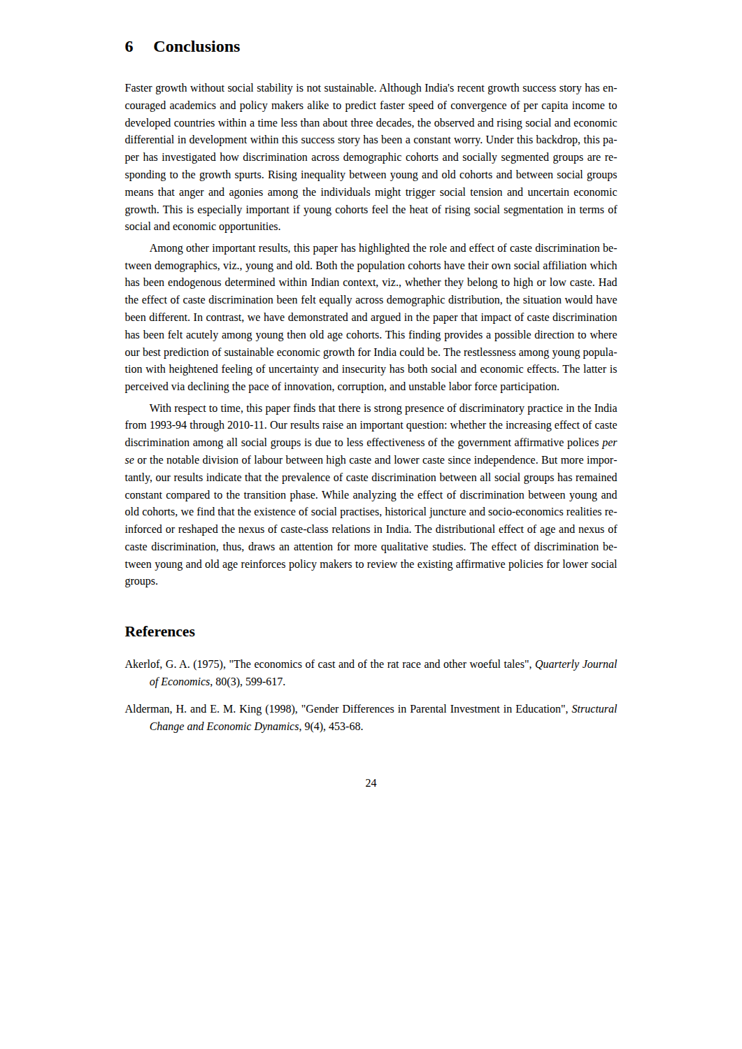6 Conclusions
Faster growth without social stability is not sustainable. Although India's recent growth success story has encouraged academics and policy makers alike to predict faster speed of convergence of per capita income to developed countries within a time less than about three decades, the observed and rising social and economic differential in development within this success story has been a constant worry. Under this backdrop, this paper has investigated how discrimination across demographic cohorts and socially segmented groups are responding to the growth spurts. Rising inequality between young and old cohorts and between social groups means that anger and agonies among the individuals might trigger social tension and uncertain economic growth. This is especially important if young cohorts feel the heat of rising social segmentation in terms of social and economic opportunities.
Among other important results, this paper has highlighted the role and effect of caste discrimination between demographics, viz., young and old. Both the population cohorts have their own social affiliation which has been endogenous determined within Indian context, viz., whether they belong to high or low caste. Had the effect of caste discrimination been felt equally across demographic distribution, the situation would have been different. In contrast, we have demonstrated and argued in the paper that impact of caste discrimination has been felt acutely among young then old age cohorts. This finding provides a possible direction to where our best prediction of sustainable economic growth for India could be. The restlessness among young population with heightened feeling of uncertainty and insecurity has both social and economic effects. The latter is perceived via declining the pace of innovation, corruption, and unstable labor force participation.
With respect to time, this paper finds that there is strong presence of discriminatory practice in the India from 1993-94 through 2010-11. Our results raise an important question: whether the increasing effect of caste discrimination among all social groups is due to less effectiveness of the government affirmative polices per se or the notable division of labour between high caste and lower caste since independence. But more importantly, our results indicate that the prevalence of caste discrimination between all social groups has remained constant compared to the transition phase. While analyzing the effect of discrimination between young and old cohorts, we find that the existence of social practises, historical juncture and socio-economics realities reinforced or reshaped the nexus of caste-class relations in India. The distributional effect of age and nexus of caste discrimination, thus, draws an attention for more qualitative studies. The effect of discrimination between young and old age reinforces policy makers to review the existing affirmative policies for lower social groups.
References
Akerlof, G. A. (1975), "The economics of cast and of the rat race and other woeful tales", Quarterly Journal of Economics, 80(3), 599-617.
Alderman, H. and E. M. King (1998), "Gender Differences in Parental Investment in Education", Structural Change and Economic Dynamics, 9(4), 453-68.
24